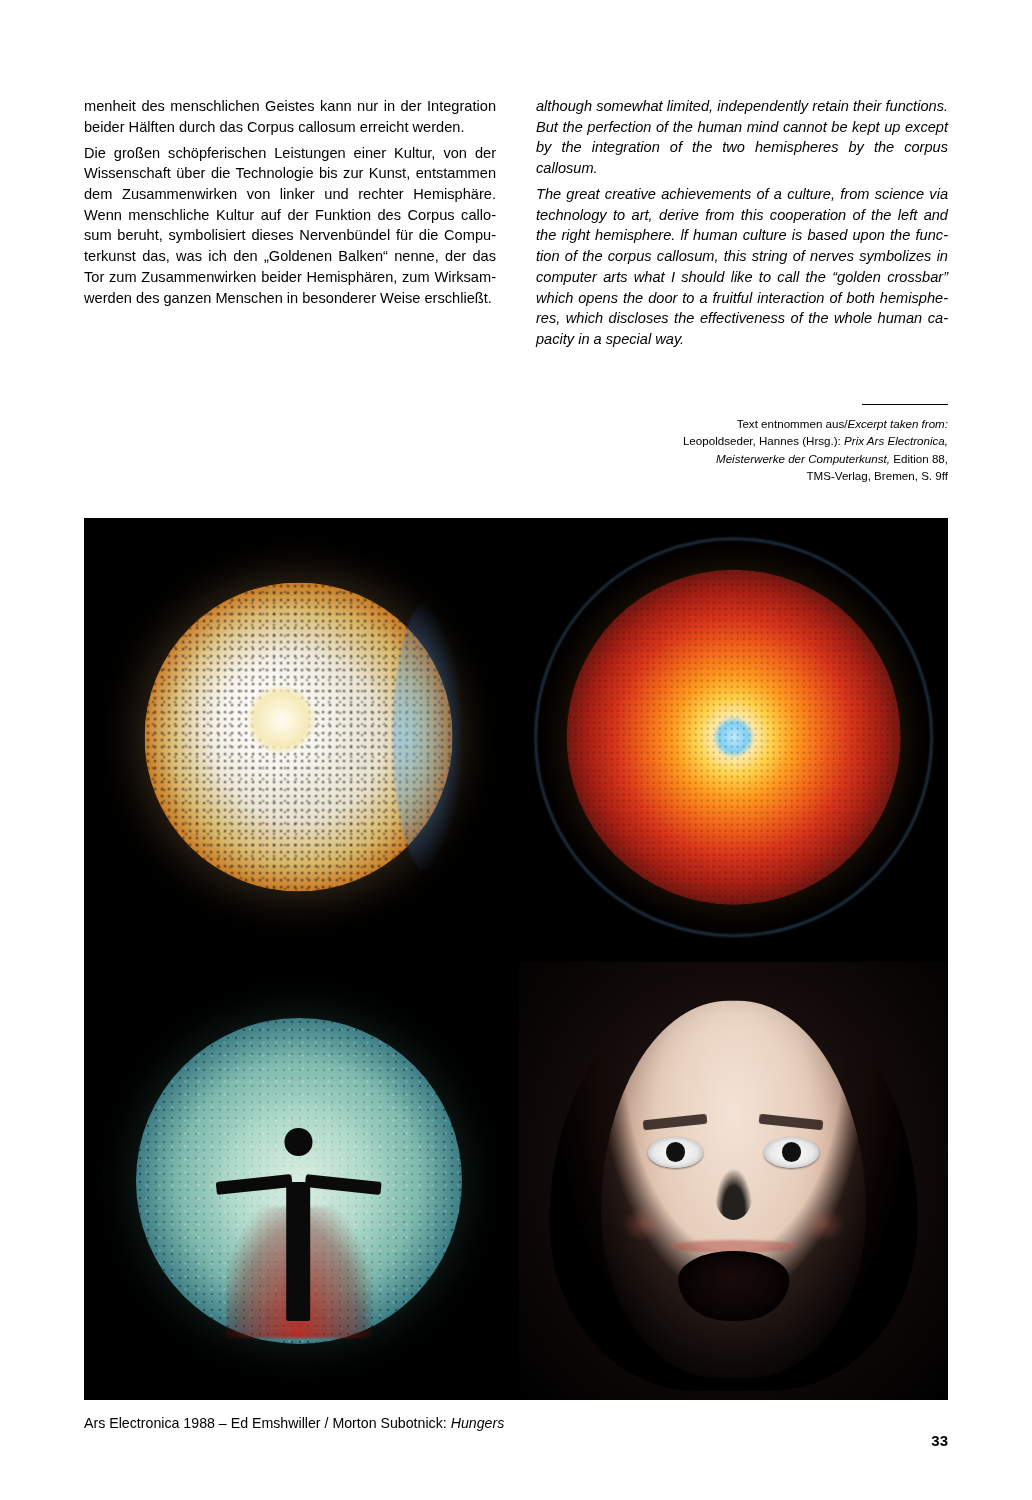menheit des menschlichen Geistes kann nur in der Integration beider Hälften durch das Corpus callosum erreicht werden.
Die großen schöpferischen Leistungen einer Kultur, von der Wissenschaft über die Technologie bis zur Kunst, entstammen dem Zusammenwirken von linker und rechter Hemisphäre. Wenn menschliche Kultur auf der Funktion des Corpus callosum beruht, symbolisiert dieses Nervenbündel für die Computerkunst das, was ich den „Goldenen Balken“ nenne, der das Tor zum Zusammenwirken beider Hemisphären, zum Wirksamwerden des ganzen Menschen in besonderer Weise erschließt.
although somewhat limited, independently retain their functions. But the perfection of the human mind cannot be kept up except by the integration of the two hemispheres by the corpus callosum.
The great creative achievements of a culture, from science via technology to art, derive from this cooperation of the left and the right hemisphere. lf human culture is based upon the function of the corpus callosum, this string of nerves symbolizes in computer arts what I should like to call the “golden crossbar” which opens the door to a fruitful interaction of both hemispheres, which discloses the effectiveness of the whole human capacity in a special way.
Text entnommen aus/Excerpt taken from:
Leopoldseder, Hannes (Hrsg.): Prix Ars Electronica,
Meisterwerke der Computerkunst, Edition 88,
TMS-Verlag, Bremen, S. 9ff
Ars Electronica 1988 – Ed Emshwiller / Morton Subotnick: Hungers
33